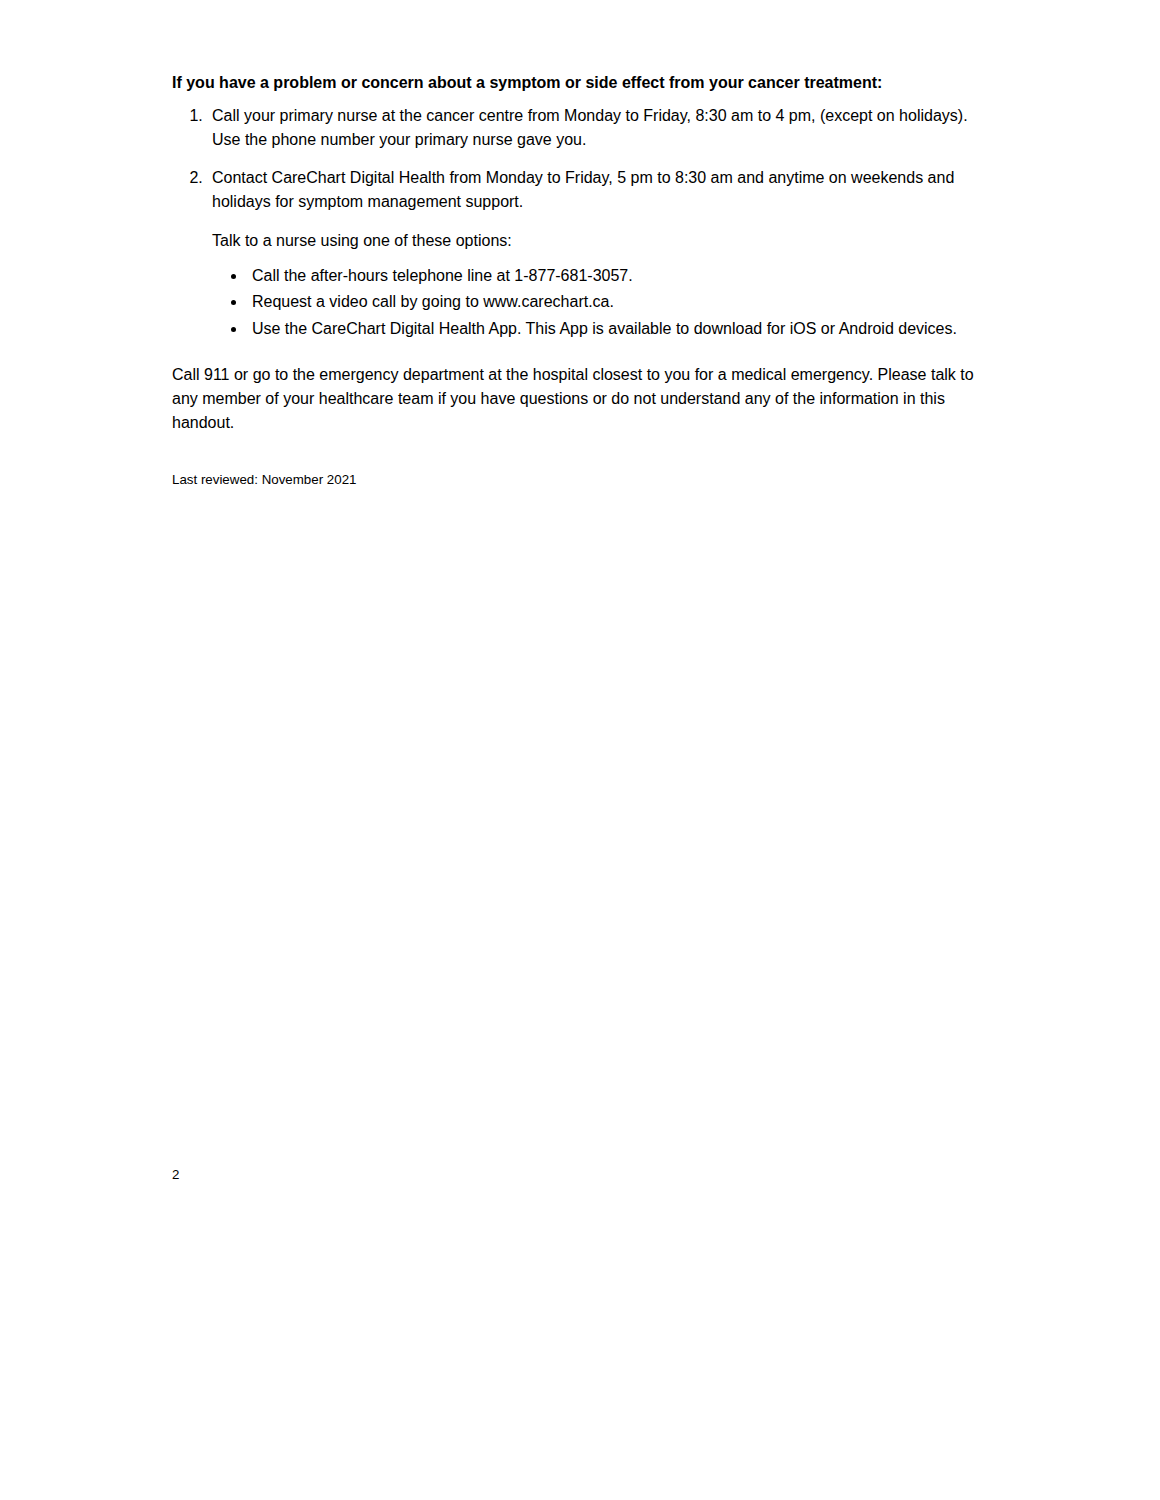If you have a problem or concern about a symptom or side effect from your cancer treatment:
Call your primary nurse at the cancer centre from Monday to Friday, 8:30 am to 4 pm, (except on holidays). Use the phone number your primary nurse gave you.
Contact CareChart Digital Health from Monday to Friday, 5 pm to 8:30 am and anytime on weekends and holidays for symptom management support.
Talk to a nurse using one of these options:
Call the after-hours telephone line at 1-877-681-3057.
Request a video call by going to www.carechart.ca.
Use the CareChart Digital Health App. This App is available to download for iOS or Android devices.
Call 911 or go to the emergency department at the hospital closest to you for a medical emergency. Please talk to any member of your healthcare team if you have questions or do not understand any of the information in this handout.
Last reviewed: November 2021
2